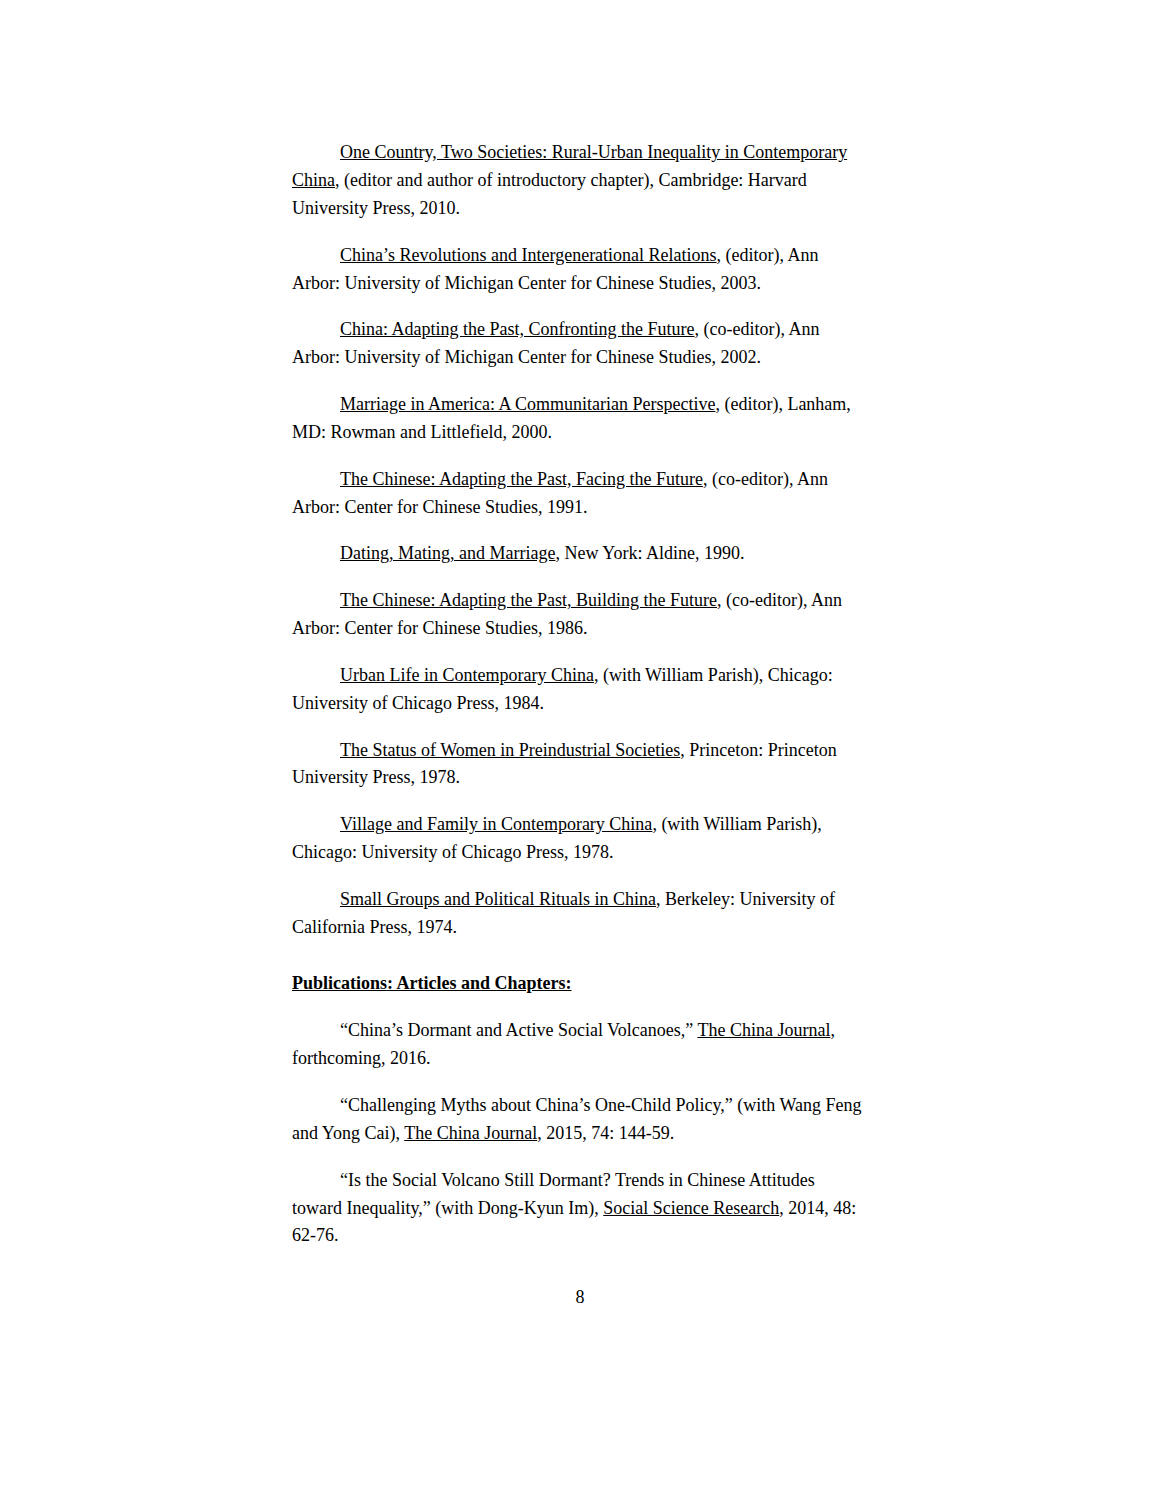One Country, Two Societies: Rural-Urban Inequality in Contemporary China, (editor and author of introductory chapter), Cambridge: Harvard University Press, 2010.
China’s Revolutions and Intergenerational Relations, (editor), Ann Arbor: University of Michigan Center for Chinese Studies, 2003.
China: Adapting the Past, Confronting the Future, (co-editor), Ann Arbor: University of Michigan Center for Chinese Studies, 2002.
Marriage in America: A Communitarian Perspective, (editor), Lanham, MD: Rowman and Littlefield, 2000.
The Chinese: Adapting the Past, Facing the Future, (co-editor), Ann Arbor: Center for Chinese Studies, 1991.
Dating, Mating, and Marriage, New York: Aldine, 1990.
The Chinese: Adapting the Past, Building the Future, (co-editor), Ann Arbor: Center for Chinese Studies, 1986.
Urban Life in Contemporary China, (with William Parish), Chicago: University of Chicago Press, 1984.
The Status of Women in Preindustrial Societies, Princeton: Princeton University Press, 1978.
Village and Family in Contemporary China, (with William Parish), Chicago: University of Chicago Press, 1978.
Small Groups and Political Rituals in China, Berkeley: University of California Press, 1974.
Publications: Articles and Chapters:
“China’s Dormant and Active Social Volcanoes,” The China Journal, forthcoming, 2016.
“Challenging Myths about China’s One-Child Policy,” (with Wang Feng and Yong Cai), The China Journal, 2015, 74: 144-59.
“Is the Social Volcano Still Dormant? Trends in Chinese Attitudes toward Inequality,” (with Dong-Kyun Im), Social Science Research, 2014, 48: 62-76.
8